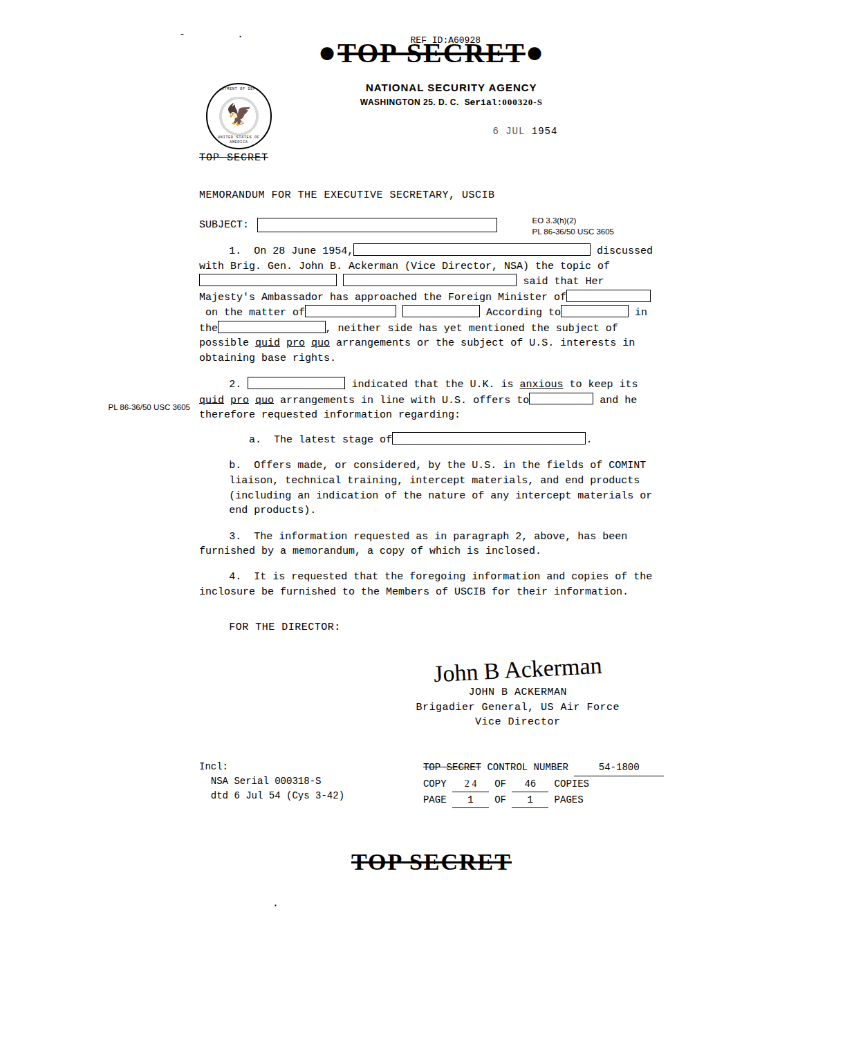- .
●TOP SECRET● REF ID:A60928
DEPARTMENT OF DEFENSE
🦅
UNITED STATES OF AMERICA
NATIONAL SECURITY AGENCY
WASHINGTON 25. D. C. Serial:000320-S
6 JUL 1954
EO 3.3(h)(2)
PL 86-36/50 USC 3605
TOP SECRET
MEMORANDUM FOR THE EXECUTIVE SECRETARY, USCIB
SUBJECT:
1. On 28 June 1954, discussed with Brig. Gen. John B. Ackerman (Vice Director, NSA) the topic of said that Her Majesty's Ambassador has approached the Foreign Minister of on the matter of According to in the , neither side has yet mentioned the subject of possible quid pro quo arrangements or the subject of U.S. interests in obtaining base rights.
2. indicated that the U.K. is anxious to keep its quid pro quo arrangements in line with U.S. offers to and he therefore requested information regarding:
a. The latest stage of .
PL 86-36/50 USC 3605
b. Offers made, or considered, by the U.S. in the fields of COMINT liaison, technical training, intercept materials, and end products (including an indication of the nature of any intercept materials or end products).
3. The information requested as in paragraph 2, above, has been furnished by a memorandum, a copy of which is inclosed.
4. It is requested that the foregoing information and copies of the inclosure be furnished to the Members of USCIB for their information.
FOR THE DIRECTOR:
John B Ackerman
JOHN B ACKERMAN
Brigadier General, US Air Force
Vice Director
Incl:
NSA Serial 000318-S
dtd 6 Jul 54 (Cys 3-42)
TOP SECRET CONTROL NUMBER 54-1800
COPY 2 4 OF 46 COPIES
PAGE 1 OF 1 PAGES
TOP SECRET
.